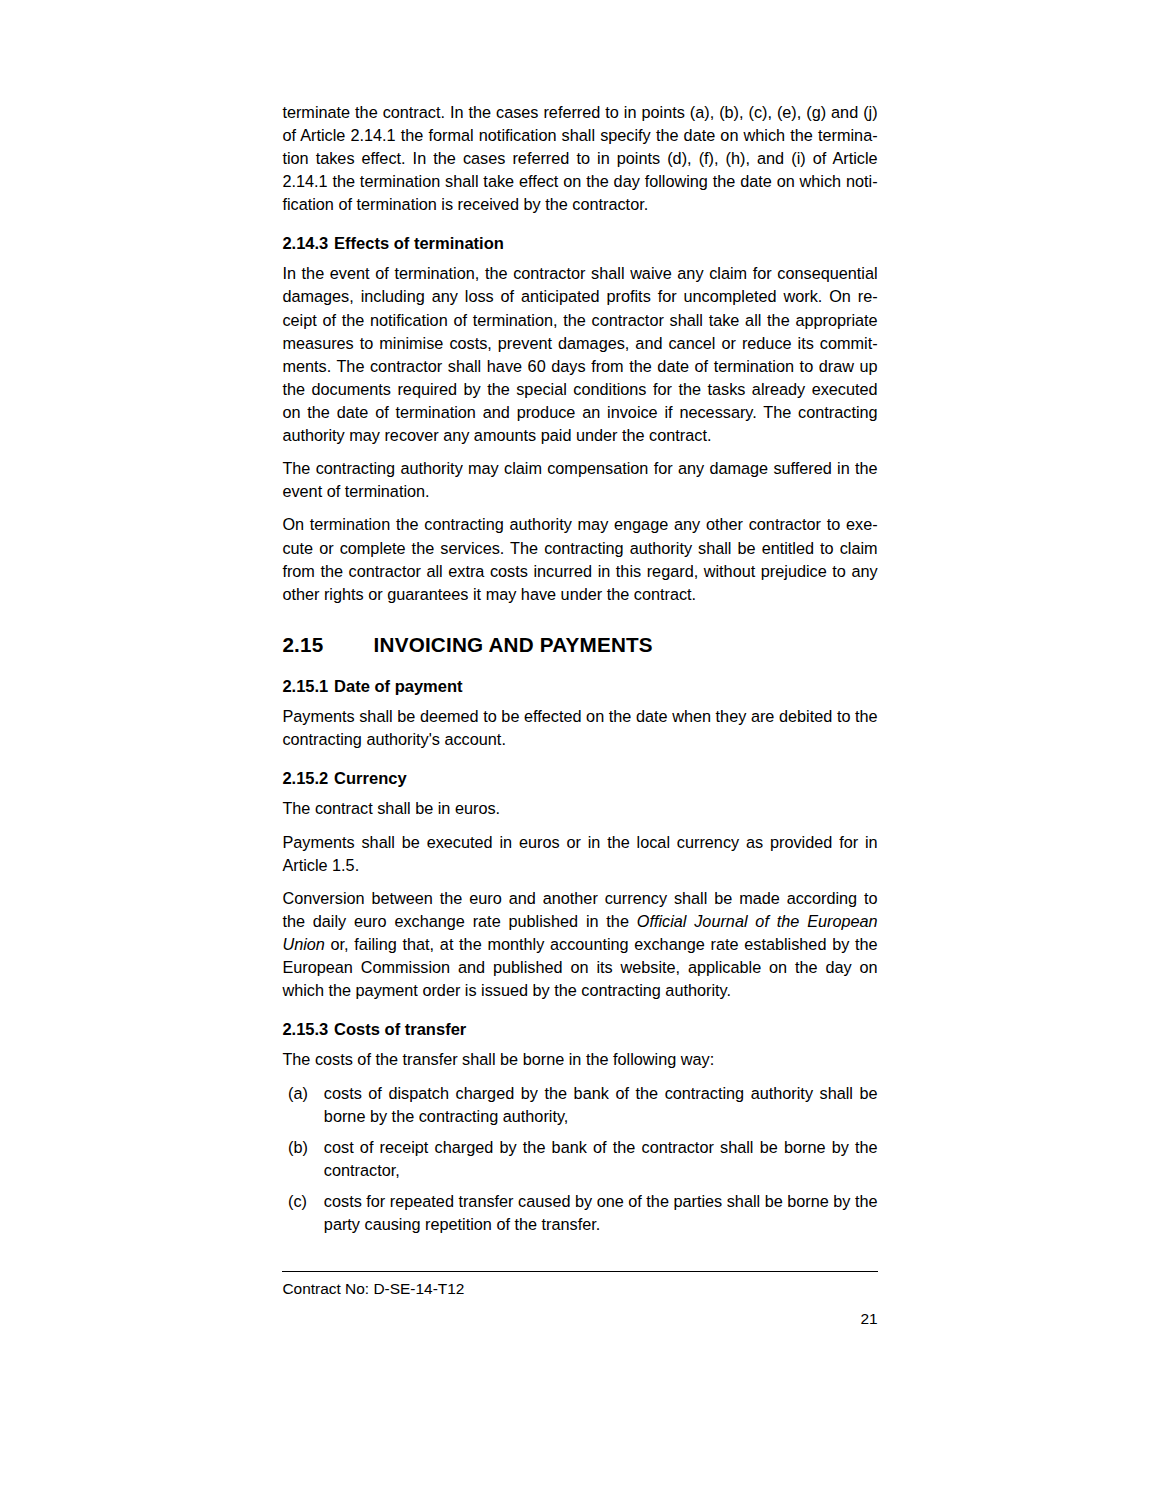terminate the contract. In the cases referred to in points (a), (b), (c), (e), (g) and (j) of Article 2.14.1 the formal notification shall specify the date on which the termination takes effect. In the cases referred to in points (d), (f), (h), and (i) of Article 2.14.1 the termination shall take effect on the day following the date on which notification of termination is received by the contractor.
2.14.3 Effects of termination
In the event of termination, the contractor shall waive any claim for consequential damages, including any loss of anticipated profits for uncompleted work. On receipt of the notification of termination, the contractor shall take all the appropriate measures to minimise costs, prevent damages, and cancel or reduce its commitments. The contractor shall have 60 days from the date of termination to draw up the documents required by the special conditions for the tasks already executed on the date of termination and produce an invoice if necessary. The contracting authority may recover any amounts paid under the contract.
The contracting authority may claim compensation for any damage suffered in the event of termination.
On termination the contracting authority may engage any other contractor to execute or complete the services. The contracting authority shall be entitled to claim from the contractor all extra costs incurred in this regard, without prejudice to any other rights or guarantees it may have under the contract.
2.15 INVOICING AND PAYMENTS
2.15.1 Date of payment
Payments shall be deemed to be effected on the date when they are debited to the contracting authority's account.
2.15.2 Currency
The contract shall be in euros.
Payments shall be executed in euros or in the local currency as provided for in Article 1.5.
Conversion between the euro and another currency shall be made according to the daily euro exchange rate published in the Official Journal of the European Union or, failing that, at the monthly accounting exchange rate established by the European Commission and published on its website, applicable on the day on which the payment order is issued by the contracting authority.
2.15.3 Costs of transfer
The costs of the transfer shall be borne in the following way:
(a) costs of dispatch charged by the bank of the contracting authority shall be borne by the contracting authority,
(b) cost of receipt charged by the bank of the contractor shall be borne by the contractor,
(c) costs for repeated transfer caused by one of the parties shall be borne by the party causing repetition of the transfer.
Contract No: D-SE-14-T12 21